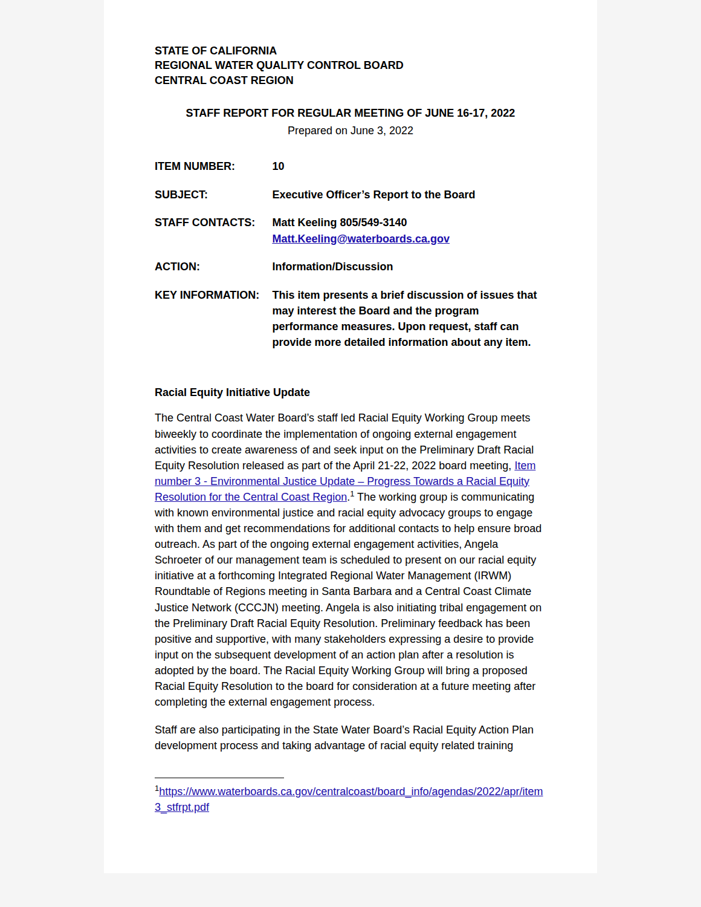STATE OF CALIFORNIA
REGIONAL WATER QUALITY CONTROL BOARD
CENTRAL COAST REGION
STAFF REPORT FOR REGULAR MEETING OF JUNE 16-17, 2022
Prepared on June 3, 2022
| ITEM NUMBER: | 10 |
| SUBJECT: | Executive Officer’s Report to the Board |
| STAFF CONTACTS: | Matt Keeling 805/549-3140 Matt.Keeling@waterboards.ca.gov |
| ACTION: | Information/Discussion |
| KEY INFORMATION: | This item presents a brief discussion of issues that may interest the Board and the program performance measures. Upon request, staff can provide more detailed information about any item. |
Racial Equity Initiative Update
The Central Coast Water Board’s staff led Racial Equity Working Group meets biweekly to coordinate the implementation of ongoing external engagement activities to create awareness of and seek input on the Preliminary Draft Racial Equity Resolution released as part of the April 21-22, 2022 board meeting, Item number 3 - Environmental Justice Update – Progress Towards a Racial Equity Resolution for the Central Coast Region.1 The working group is communicating with known environmental justice and racial equity advocacy groups to engage with them and get recommendations for additional contacts to help ensure broad outreach. As part of the ongoing external engagement activities, Angela Schroeter of our management team is scheduled to present on our racial equity initiative at a forthcoming Integrated Regional Water Management (IRWM) Roundtable of Regions meeting in Santa Barbara and a Central Coast Climate Justice Network (CCCJN) meeting. Angela is also initiating tribal engagement on the Preliminary Draft Racial Equity Resolution. Preliminary feedback has been positive and supportive, with many stakeholders expressing a desire to provide input on the subsequent development of an action plan after a resolution is adopted by the board. The Racial Equity Working Group will bring a proposed Racial Equity Resolution to the board for consideration at a future meeting after completing the external engagement process.
Staff are also participating in the State Water Board’s Racial Equity Action Plan development process and taking advantage of racial equity related training
1https://www.waterboards.ca.gov/centralcoast/board_info/agendas/2022/apr/item3_stfrpt.pdf